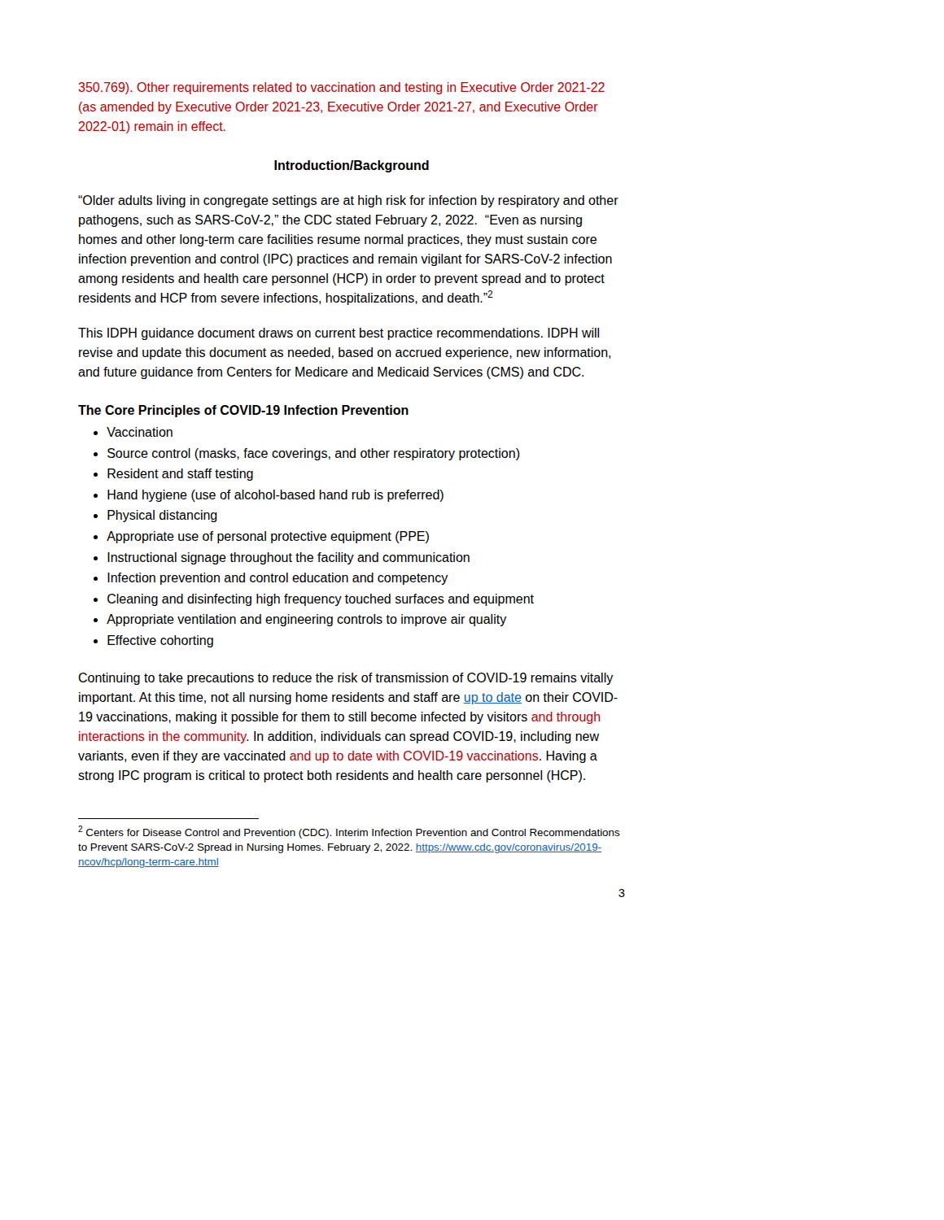350.769). Other requirements related to vaccination and testing in Executive Order 2021-22 (as amended by Executive Order 2021-23, Executive Order 2021-27, and Executive Order 2022-01) remain in effect.
Introduction/Background
“Older adults living in congregate settings are at high risk for infection by respiratory and other pathogens, such as SARS-CoV-2,” the CDC stated February 2, 2022. “Even as nursing homes and other long-term care facilities resume normal practices, they must sustain core infection prevention and control (IPC) practices and remain vigilant for SARS-CoV-2 infection among residents and health care personnel (HCP) in order to prevent spread and to protect residents and HCP from severe infections, hospitalizations, and death.”2
This IDPH guidance document draws on current best practice recommendations. IDPH will revise and update this document as needed, based on accrued experience, new information, and future guidance from Centers for Medicare and Medicaid Services (CMS) and CDC.
The Core Principles of COVID-19 Infection Prevention
Vaccination
Source control (masks, face coverings, and other respiratory protection)
Resident and staff testing
Hand hygiene (use of alcohol-based hand rub is preferred)
Physical distancing
Appropriate use of personal protective equipment (PPE)
Instructional signage throughout the facility and communication
Infection prevention and control education and competency
Cleaning and disinfecting high frequency touched surfaces and equipment
Appropriate ventilation and engineering controls to improve air quality
Effective cohorting
Continuing to take precautions to reduce the risk of transmission of COVID-19 remains vitally important. At this time, not all nursing home residents and staff are up to date on their COVID-19 vaccinations, making it possible for them to still become infected by visitors and through interactions in the community. In addition, individuals can spread COVID-19, including new variants, even if they are vaccinated and up to date with COVID-19 vaccinations. Having a strong IPC program is critical to protect both residents and health care personnel (HCP).
2 Centers for Disease Control and Prevention (CDC). Interim Infection Prevention and Control Recommendations to Prevent SARS-CoV-2 Spread in Nursing Homes. February 2, 2022. https://www.cdc.gov/coronavirus/2019-ncov/hcp/long-term-care.html
3